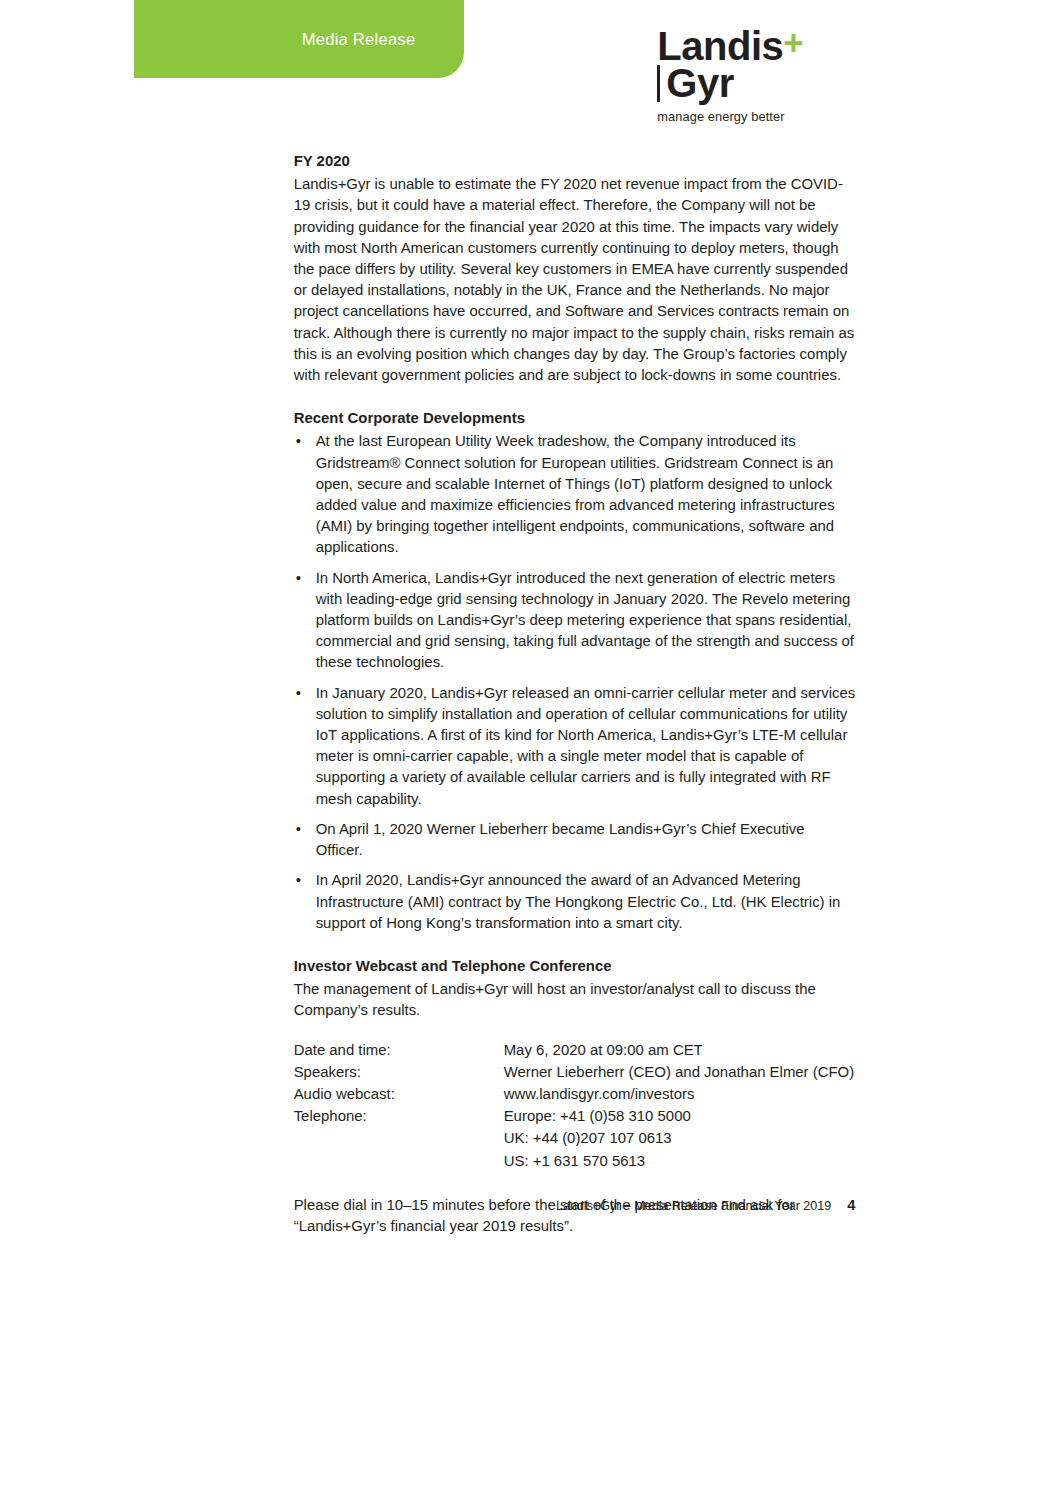Media Release
Landis+
Gyr
manage energy better
FY 2020
Landis+Gyr is unable to estimate the FY 2020 net revenue impact from the COVID-19 crisis, but it could have a material effect. Therefore, the Company will not be providing guidance for the financial year 2020 at this time. The impacts vary widely with most North American customers currently continuing to deploy meters, though the pace differs by utility. Several key customers in EMEA have currently suspended or delayed installations, notably in the UK, France and the Netherlands. No major project cancellations have occurred, and Software and Services contracts remain on track. Although there is currently no major impact to the supply chain, risks remain as this is an evolving position which changes day by day. The Group’s factories comply with relevant government policies and are subject to lock-downs in some countries.
Recent Corporate Developments
At the last European Utility Week tradeshow, the Company introduced its Gridstream® Connect solution for European utilities. Gridstream Connect is an open, secure and scalable Internet of Things (IoT) platform designed to unlock added value and maximize efficiencies from advanced metering infrastructures (AMI) by bringing together intelligent endpoints, communications, software and applications.
In North America, Landis+Gyr introduced the next generation of electric meters with leading-edge grid sensing technology in January 2020. The Revelo metering platform builds on Landis+Gyr’s deep metering experience that spans residential, commercial and grid sensing, taking full advantage of the strength and success of these technologies.
In January 2020, Landis+Gyr released an omni-carrier cellular meter and services solution to simplify installation and operation of cellular communications for utility IoT applications. A first of its kind for North America, Landis+Gyr’s LTE-M cellular meter is omni-carrier capable, with a single meter model that is capable of supporting a variety of available cellular carriers and is fully integrated with RF mesh capability.
On April 1, 2020 Werner Lieberherr became Landis+Gyr’s Chief Executive Officer.
In April 2020, Landis+Gyr announced the award of an Advanced Metering Infrastructure (AMI) contract by The Hongkong Electric Co., Ltd. (HK Electric) in support of Hong Kong’s transformation into a smart city.
Investor Webcast and Telephone Conference
The management of Landis+Gyr will host an investor/analyst call to discuss the Company’s results.
| Date and time: | May 6, 2020 at 09:00 am CET |
| Speakers: | Werner Lieberherr (CEO) and Jonathan Elmer (CFO) |
| Audio webcast: | www.landisgyr.com/investors |
| Telephone: | Europe: +41 (0)58 310 5000 |
| | UK: +44 (0)207 107 0613 |
| | US: +1 631 570 5613 |
Please dial in 10–15 minutes before the start of the presentation and ask for “Landis+Gyr’s financial year 2019 results”.
Landis+Gyr – Media Release Financial Year 20194